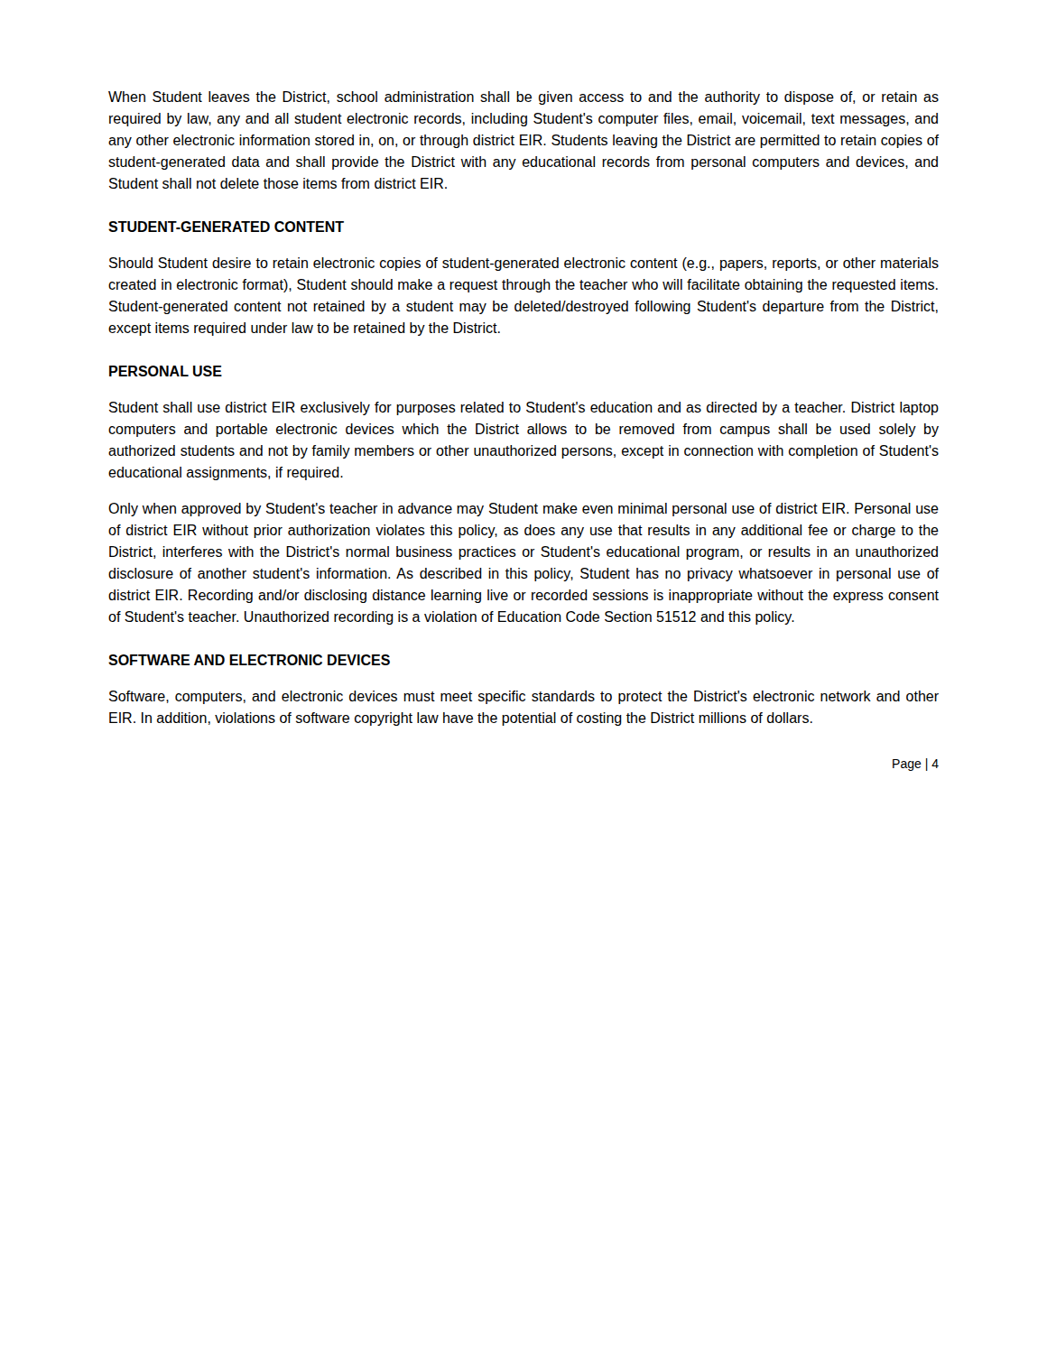When Student leaves the District, school administration shall be given access to and the authority to dispose of, or retain as required by law, any and all student electronic records, including Student's computer files, email, voicemail, text messages, and any other electronic information stored in, on, or through district EIR. Students leaving the District are permitted to retain copies of student-generated data and shall provide the District with any educational records from personal computers and devices, and Student shall not delete those items from district EIR.
Student-Generated Content
Should Student desire to retain electronic copies of student-generated electronic content (e.g., papers, reports, or other materials created in electronic format), Student should make a request through the teacher who will facilitate obtaining the requested items. Student-generated content not retained by a student may be deleted/destroyed following Student's departure from the District, except items required under law to be retained by the District.
Personal Use
Student shall use district EIR exclusively for purposes related to Student's education and as directed by a teacher. District laptop computers and portable electronic devices which the District allows to be removed from campus shall be used solely by authorized students and not by family members or other unauthorized persons, except in connection with completion of Student's educational assignments, if required.
Only when approved by Student's teacher in advance may Student make even minimal personal use of district EIR. Personal use of district EIR without prior authorization violates this policy, as does any use that results in any additional fee or charge to the District, interferes with the District's normal business practices or Student's educational program, or results in an unauthorized disclosure of another student's information. As described in this policy, Student has no privacy whatsoever in personal use of district EIR. Recording and/or disclosing distance learning live or recorded sessions is inappropriate without the express consent of Student's teacher. Unauthorized recording is a violation of Education Code Section 51512 and this policy.
Software and Electronic Devices
Software, computers, and electronic devices must meet specific standards to protect the District's electronic network and other EIR. In addition, violations of software copyright law have the potential of costing the District millions of dollars.
Page | 4